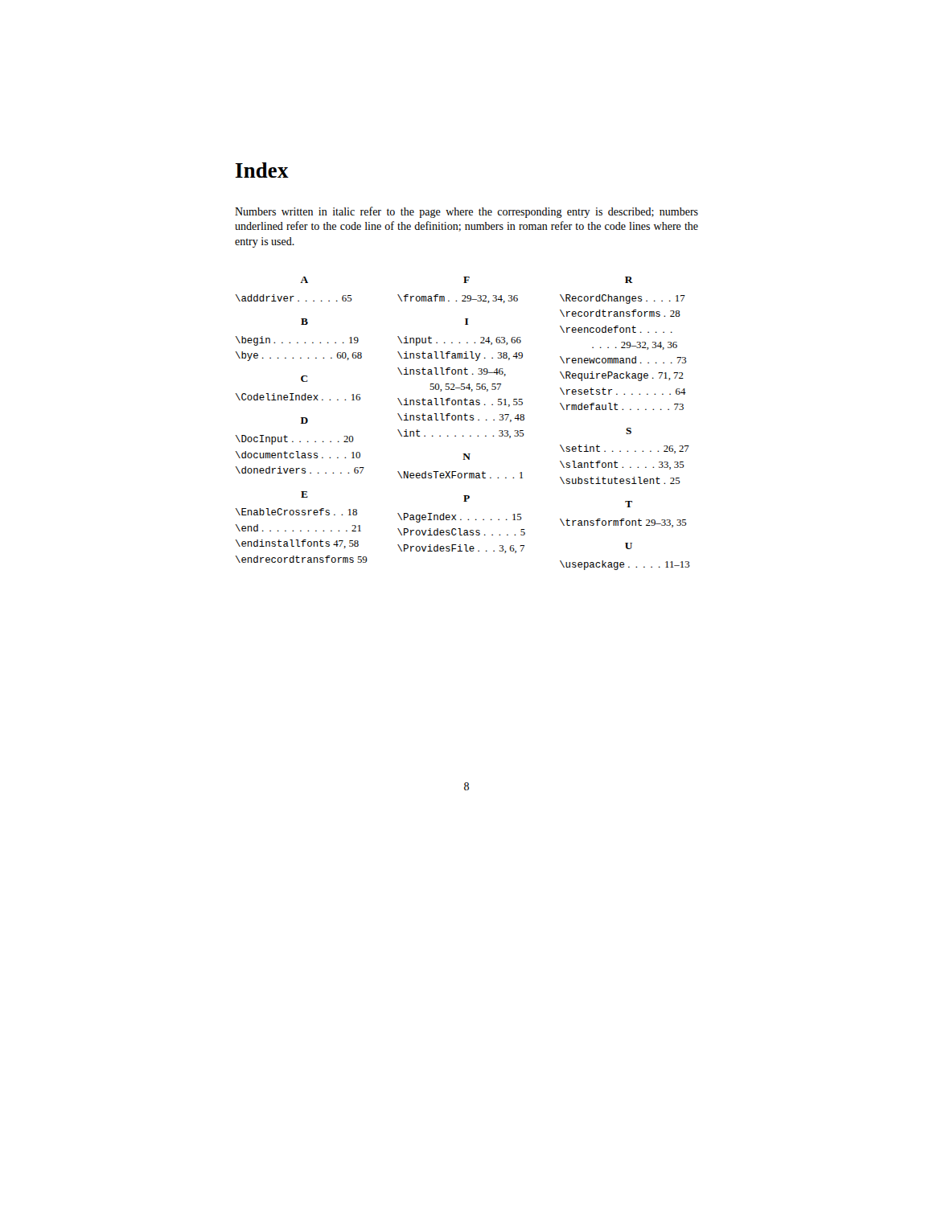Index
Numbers written in italic refer to the page where the corresponding entry is described; numbers underlined refer to the code line of the definition; numbers in roman refer to the code lines where the entry is used.
A
\adddriver . . . . . . 65
B
\begin . . . . . . . . . . 19
\bye . . . . . . . . . . 60, 68
C
\CodelineIndex . . . . 16
D
\DocInput . . . . . . . 20
\documentclass . . . . 10
\donedrivers . . . . . . 67
E
\EnableCrossrefs . . 18
\end . . . . . . . . . . . . 21
\endinstallfonts 47, 58
\endrecordtransforms 59
F
\fromafm . . 29–32, 34, 36
I
\input . . . . . . 24, 63, 66
\installfamily . . 38, 49
\installfont . 39–46, 50, 52–54, 56, 57
\installfontas . . 51, 55
\installfonts . . . 37, 48
\int . . . . . . . . . . 33, 35
N
\NeedsTeXFormat . . . . 1
P
\PageIndex . . . . . . . 15
\ProvidesClass . . . . . 5
\ProvidesFile . . . 3, 6, 7
R
\RecordChanges . . . . 17
\recordtransforms . 28
\reencodefont . . . . . . . . . 29–32, 34, 36
\renewcommand . . . . . 73
\RequirePackage . 71, 72
\resetstr . . . . . . . . 64
\rmdefault . . . . . . . 73
S
\setint . . . . . . . . 26, 27
\slantfont . . . . . 33, 35
\substitutesilent . 25
T
\transformfont 29–33, 35
U
\usepackage . . . . . 11–13
8